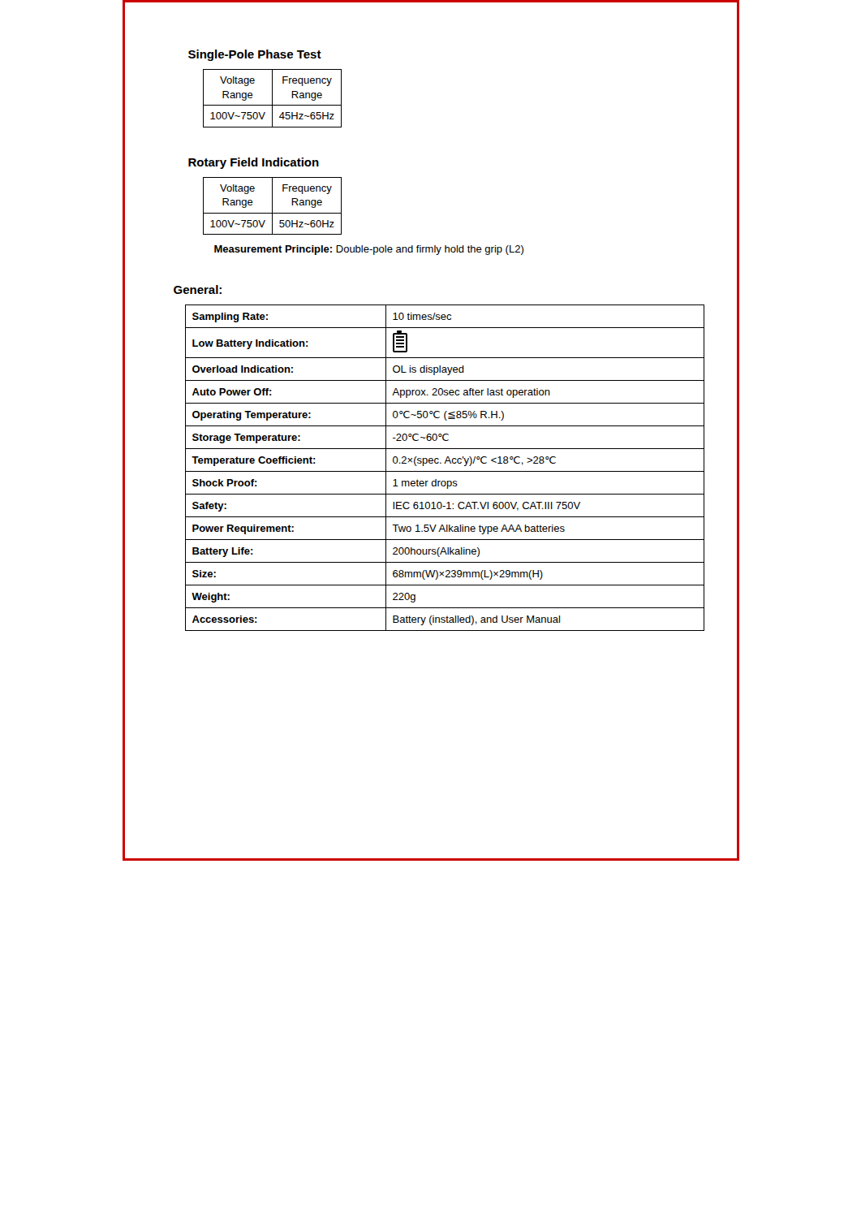Single-Pole Phase Test
| Voltage Range | Frequency Range |
| 100V~750V | 45Hz~65Hz |
Rotary Field Indication
| Voltage Range | Frequency Range |
| 100V~750V | 50Hz~60Hz |
Measurement Principle: Double-pole and firmly hold the grip (L2)
General:
| Sampling Rate: | 10 times/sec |
| Low Battery Indication: | |
| Overload Indication: | OL is displayed |
| Auto Power Off: | Approx. 20sec after last operation |
| Operating Temperature: | 0℃~50℃ (≦85% R.H.) |
| Storage Temperature: | -20℃~60℃ |
| Temperature Coefficient: | 0.2×(spec. Acc'y)/℃ <18℃, >28℃ |
| Shock Proof: | 1 meter drops |
| Safety: | IEC 61010-1: CAT.VI 600V, CAT.III 750V |
| Power Requirement: | Two 1.5V Alkaline type AAA batteries |
| Battery Life: | 200hours(Alkaline) |
| Size: | 68mm(W)×239mm(L)×29mm(H) |
| Weight: | 220g |
| Accessories: | Battery (installed), and User Manual |